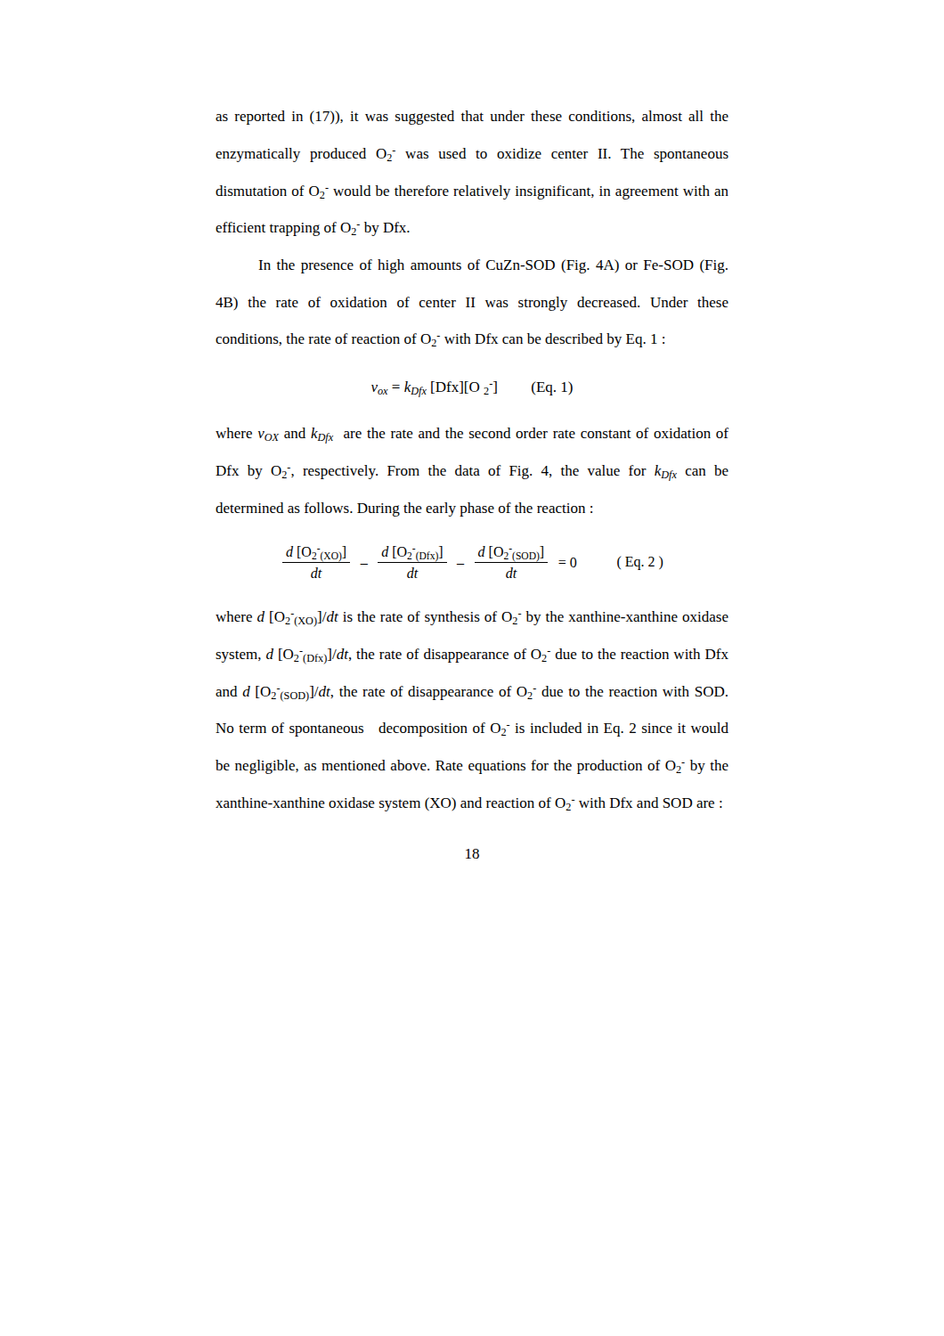as reported in (17)), it was suggested that under these conditions, almost all the enzymatically produced O2- was used to oxidize center II. The spontaneous dismutation of O2- would be therefore relatively insignificant, in agreement with an efficient trapping of O2- by Dfx.
In the presence of high amounts of CuZn-SOD (Fig. 4A) or Fe-SOD (Fig. 4B) the rate of oxidation of center II was strongly decreased. Under these conditions, the rate of reaction of O2- with Dfx can be described by Eq. 1 :
vox = kDfx [Dfx][O 2-](Eq. 1)
where vOX and kDfx are the rate and the second order rate constant of oxidation of Dfx by O2-, respectively. From the data of Fig. 4, the value for kDfx can be determined as follows. During the early phase of the reaction :
d [O2-(XO)] dt – d [O2-(Dfx)] dt – d [O2-(SOD)] dt = 0 ( Eq. 2 )
where d [O2-(XO)]/dt is the rate of synthesis of O2- by the xanthine-xanthine oxidase system, d [O2-(Dfx)]/dt, the rate of disappearance of O2- due to the reaction with Dfx and d [O2-(SOD)]/dt, the rate of disappearance of O2- due to the reaction with SOD. No term of spontaneous decomposition of O2- is included in Eq. 2 since it would be negligible, as mentioned above. Rate equations for the production of O2- by the xanthine-xanthine oxidase system (XO) and reaction of O2- with Dfx and SOD are :
18